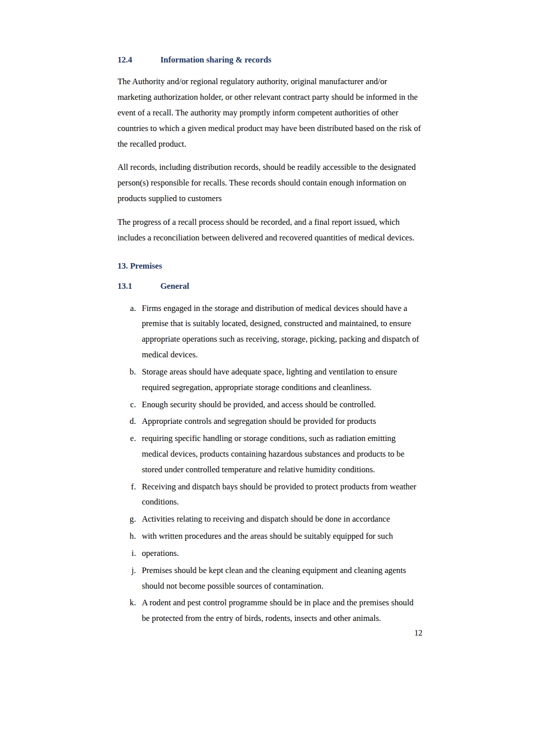12.4 Information sharing & records
The Authority and/or regional regulatory authority, original manufacturer and/or marketing authorization holder, or other relevant contract party should be informed in the event of a recall. The authority may promptly inform competent authorities of other countries to which a given medical product may have been distributed based on the risk of the recalled product.
All records, including distribution records, should be readily accessible to the designated person(s) responsible for recalls. These records should contain enough information on products supplied to customers
The progress of a recall process should be recorded, and a final report issued, which includes a reconciliation between delivered and recovered quantities of medical devices.
13. Premises
13.1 General
Firms engaged in the storage and distribution of medical devices should have a premise that is suitably located, designed, constructed and maintained, to ensure appropriate operations such as receiving, storage, picking, packing and dispatch of medical devices.
Storage areas should have adequate space, lighting and ventilation to ensure required segregation, appropriate storage conditions and cleanliness.
Enough security should be provided, and access should be controlled.
Appropriate controls and segregation should be provided for products
requiring specific handling or storage conditions, such as radiation emitting medical devices, products containing hazardous substances and products to be stored under controlled temperature and relative humidity conditions.
Receiving and dispatch bays should be provided to protect products from weather conditions.
Activities relating to receiving and dispatch should be done in accordance
with written procedures and the areas should be suitably equipped for such
operations.
Premises should be kept clean and the cleaning equipment and cleaning agents should not become possible sources of contamination.
A rodent and pest control programme should be in place and the premises should be protected from the entry of birds, rodents, insects and other animals.
12